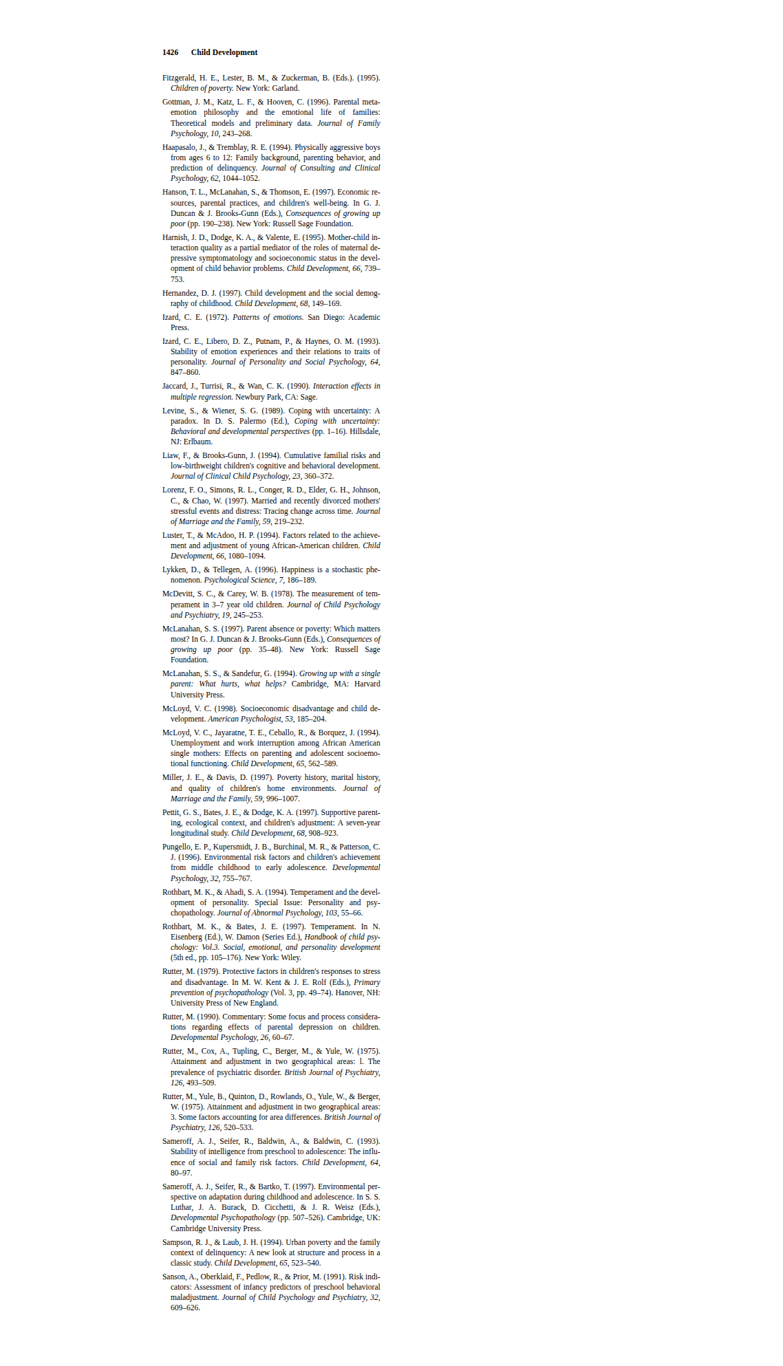1426 Child Development
Fitzgerald, H. E., Lester, B. M., & Zuckerman, B. (Eds.). (1995). Children of poverty. New York: Garland.
Gottman, J. M., Katz, L. F., & Hooven, C. (1996). Parental meta-emotion philosophy and the emotional life of families: Theoretical models and preliminary data. Journal of Family Psychology, 10, 243–268.
Haapasalo, J., & Tremblay, R. E. (1994). Physically aggressive boys from ages 6 to 12: Family background, parenting behavior, and prediction of delinquency. Journal of Consulting and Clinical Psychology, 62, 1044–1052.
Hanson, T. L., McLanahan, S., & Thomson, E. (1997). Economic resources, parental practices, and children's well-being. In G. J. Duncan & J. Brooks-Gunn (Eds.), Consequences of growing up poor (pp. 190–238). New York: Russell Sage Foundation.
Harnish, J. D., Dodge, K. A., & Valente, E. (1995). Mother-child interaction quality as a partial mediator of the roles of maternal depressive symptomatology and socioeconomic status in the development of child behavior problems. Child Development, 66, 739–753.
Hernandez, D. J. (1997). Child development and the social demography of childhood. Child Development, 68, 149–169.
Izard, C. E. (1972). Patterns of emotions. San Diego: Academic Press.
Izard, C. E., Libero, D. Z., Putnam, P., & Haynes, O. M. (1993). Stability of emotion experiences and their relations to traits of personality. Journal of Personality and Social Psychology, 64, 847–860.
Jaccard, J., Turrisi, R., & Wan, C. K. (1990). Interaction effects in multiple regression. Newbury Park, CA: Sage.
Levine, S., & Wiener, S. G. (1989). Coping with uncertainty: A paradox. In D. S. Palermo (Ed.), Coping with uncertainty: Behavioral and developmental perspectives (pp. 1–16). Hillsdale, NJ: Erlbaum.
Liaw, F., & Brooks-Gunn, J. (1994). Cumulative familial risks and low-birthweight children's cognitive and behavioral development. Journal of Clinical Child Psychology, 23, 360–372.
Lorenz, F. O., Simons, R. L., Conger, R. D., Elder, G. H., Johnson, C., & Chao, W. (1997). Married and recently divorced mothers' stressful events and distress: Tracing change across time. Journal of Marriage and the Family, 59, 219–232.
Luster, T., & McAdoo, H. P. (1994). Factors related to the achievement and adjustment of young African-American children. Child Development, 66, 1080–1094.
Lykken, D., & Tellegen, A. (1996). Happiness is a stochastic phenomenon. Psychological Science, 7, 186–189.
McDevitt, S. C., & Carey, W. B. (1978). The measurement of temperament in 3–7 year old children. Journal of Child Psychology and Psychiatry, 19, 245–253.
McLanahan, S. S. (1997). Parent absence or poverty: Which matters most? In G. J. Duncan & J. Brooks-Gunn (Eds.), Consequences of growing up poor (pp. 35–48). New York: Russell Sage Foundation.
McLanahan, S. S., & Sandefur, G. (1994). Growing up with a single parent: What hurts, what helps? Cambridge, MA: Harvard University Press.
McLoyd, V. C. (1998). Socioeconomic disadvantage and child development. American Psychologist, 53, 185–204.
McLoyd, V. C., Jayaratne, T. E., Ceballo, R., & Borquez, J. (1994). Unemployment and work interruption among African American single mothers: Effects on parenting and adolescent socioemotional functioning. Child Development, 65, 562–589.
Miller, J. E., & Davis, D. (1997). Poverty history, marital history, and quality of children's home environments. Journal of Marriage and the Family, 59, 996–1007.
Pettit, G. S., Bates, J. E., & Dodge, K. A. (1997). Supportive parenting, ecological context, and children's adjustment: A seven-year longitudinal study. Child Development, 68, 908–923.
Pungello, E. P., Kupersmidt, J. B., Burchinal, M. R., & Patterson, C. J. (1996). Environmental risk factors and children's achievement from middle childhood to early adolescence. Developmental Psychology, 32, 755–767.
Rothbart, M. K., & Ahadi, S. A. (1994). Temperament and the development of personality. Special Issue: Personality and psychopathology. Journal of Abnormal Psychology, 103, 55–66.
Rothbart, M. K., & Bates, J. E. (1997). Temperament. In N. Eisenberg (Ed.), W. Damon (Series Ed.), Handbook of child psychology: Vol.3. Social, emotional, and personality development (5th ed., pp. 105–176). New York: Wiley.
Rutter, M. (1979). Protective factors in children's responses to stress and disadvantage. In M. W. Kent & J. E. Rolf (Eds.), Primary prevention of psychopathology (Vol. 3, pp. 49–74). Hanover, NH: University Press of New England.
Rutter, M. (1990). Commentary: Some focus and process considerations regarding effects of parental depression on children. Developmental Psychology, 26, 60–67.
Rutter, M., Cox, A., Tupling, C., Berger, M., & Yule, W. (1975). Attainment and adjustment in two geographical areas: l. The prevalence of psychiatric disorder. British Journal of Psychiatry, 126, 493–509.
Rutter, M., Yule, B., Quinton, D., Rowlands, O., Yule, W., & Berger, W. (1975). Attainment and adjustment in two geographical areas: 3. Some factors accounting for area differences. British Journal of Psychiatry, 126, 520–533.
Sameroff, A. J., Seifer, R., Baldwin, A., & Baldwin, C. (1993). Stability of intelligence from preschool to adolescence: The influence of social and family risk factors. Child Development, 64, 80–97.
Sameroff, A. J., Seifer, R., & Bartko, T. (1997). Environmental perspective on adaptation during childhood and adolescence. In S. S. Luthar, J. A. Burack, D. Cicchetti, & J. R. Weisz (Eds.), Developmental Psychopathology (pp. 507–526). Cambridge, UK: Cambridge University Press.
Sampson, R. J., & Laub, J. H. (1994). Urban poverty and the family context of delinquency: A new look at structure and process in a classic study. Child Development, 65, 523–540.
Sanson, A., Oberklaid, F., Pedlow, R., & Prior, M. (1991). Risk indicators: Assessment of infancy predictors of preschool behavioral maladjustment. Journal of Child Psychology and Psychiatry, 32, 609–626.